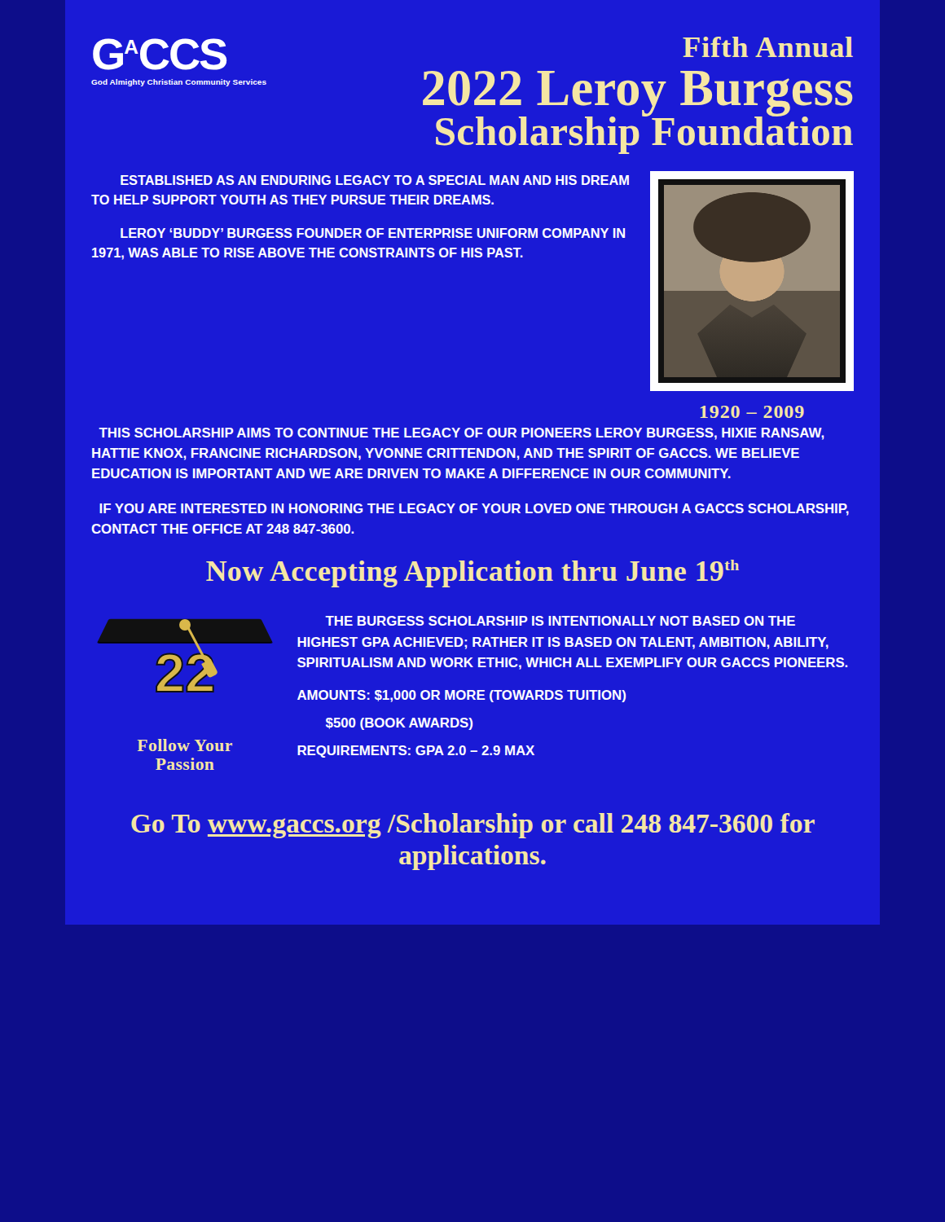GACCS
God Almighty Christian Community Services
Fifth Annual
2022 Leroy Burgess Scholarship Foundation
Established as an enduring legacy to a special man and his dream to help support youth as they pursue their dreams.
Leroy ‘Buddy’ Burgess founder of Enterprise Uniform Company in 1971, was able to rise above the constraints of his past.
1920 – 2009
This scholarship aims to continue the legacy of our pioneers Leroy Burgess, Hixie Ransaw, Hattie Knox, Francine Richardson, Yvonne Crittendon, and the spirit of GACCS. We believe education is important and we are driven to make a difference in our community.
If you are interested in honoring the legacy of your loved one through a GACCS scholarship, contact the office at 248 847-3600.
Now Accepting Application thru June 19th
22
Follow Your
Passion
The Burgess Scholarship is intentionally not based on the highest GPA achieved; rather it is based on talent, ambition, ability, spiritualism and work ethic, which all exemplify our GACCS pioneers.
Amounts: $1,000 or more (Towards Tuition)
$500 (Book Awards)
Requirements: GPA 2.0 – 2.9 Max
Go To www.gaccs.org /Scholarship or call 248 847-3600 for applications.